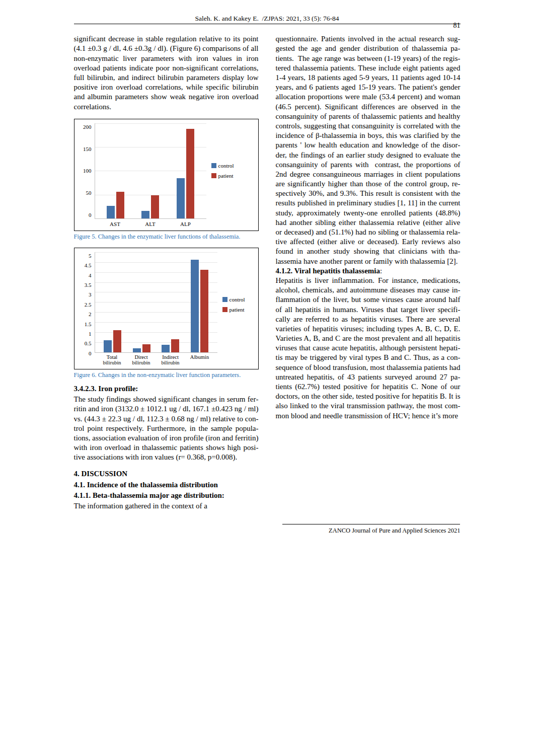Saleh. K. and Kakey E. /ZJPAS: 2021, 33 (5): 76-84
81
significant decrease in stable regulation relative to its point (4.1 ±0.3 g / dl, 4.6 ±0.3g / dl). (Figure 6) comparisons of all non-enzymatic liver parameters with iron values in iron overload patients indicate poor non-significant correlations, full bilirubin, and indirect bilirubin parameters display low positive iron overload correlations, while specific bilirubin and albumin parameters show weak negative iron overload correlations.
200 150 100 50 0
AST ALT ALP
control
patient
Figure 5. Changes in the enzymatic liver functions of thalassemia.
5 4.5 4 3.5 3 2.5 2 1.5 1 0.5 0
Total
bilirubin Direct
bilirubin Indirect
bilirubin Albumin
control
patient
Figure 6. Changes in the non-enzymatic liver function parameters.
3.4.2.3. Iron profile:
The study findings showed significant changes in serum ferritin and iron (3132.0 ± 1012.1 ug / dl, 167.1 ±0.423 ng / ml) vs. (44.3 ± 22.3 ug / dl, 112.3 ± 0.68 ng / ml) relative to control point respectively. Furthermore, in the sample populations, association evaluation of iron profile (iron and ferritin) with iron overload in thalassemic patients shows high positive associations with iron values (r= 0.368, p=0.008).
4. DISCUSSION
4.1. Incidence of the thalassemia distribution
4.1.1. Beta-thalassemia major age distribution:
The information gathered in the context of a
questionnaire. Patients involved in the actual research suggested the age and gender distribution of thalassemia patients. The age range was between (1-19 years) of the registered thalassemia patients. These include eight patients aged 1-4 years, 18 patients aged 5-9 years, 11 patients aged 10-14 years, and 6 patients aged 15-19 years. The patient's gender allocation proportions were male (53.4 percent) and woman (46.5 percent). Significant differences are observed in the consanguinity of parents of thalassemic patients and healthy controls, suggesting that consanguinity is correlated with the incidence of β-thalassemia in boys, this was clarified by the parents ' low health education and knowledge of the disorder, the findings of an earlier study designed to evaluate the consanguinity of parents with contrast, the proportions of 2nd degree consanguineous marriages in client populations are significantly higher than those of the control group, respectively 30%, and 9.3%. This result is consistent with the results published in preliminary studies [1, 11] in the current study, approximately twenty-one enrolled patients (48.8%) had another sibling either thalassemia relative (either alive or deceased) and (51.1%) had no sibling or thalassemia relative affected (either alive or deceased). Early reviews also found in another study showing that clinicians with thalassemia have another parent or family with thalassemia [2].
4.1.2. Viral hepatitis thalassemia:
Hepatitis is liver inflammation. For instance, medications, alcohol, chemicals, and autoimmune diseases may cause inflammation of the liver, but some viruses cause around half of all hepatitis in humans. Viruses that target liver specifically are referred to as hepatitis viruses. There are several varieties of hepatitis viruses; including types A, B, C, D, E. Varieties A, B, and C are the most prevalent and all hepatitis viruses that cause acute hepatitis, although persistent hepatitis may be triggered by viral types B and C. Thus, as a consequence of blood transfusion, most thalassemia patients had untreated hepatitis, of 43 patients surveyed around 27 patients (62.7%) tested positive for hepatitis C. None of our doctors, on the other side, tested positive for hepatitis B. It is also linked to the viral transmission pathway, the most common blood and needle transmission of HCV; hence it’s more
ZANCO Journal of Pure and Applied Sciences 2021